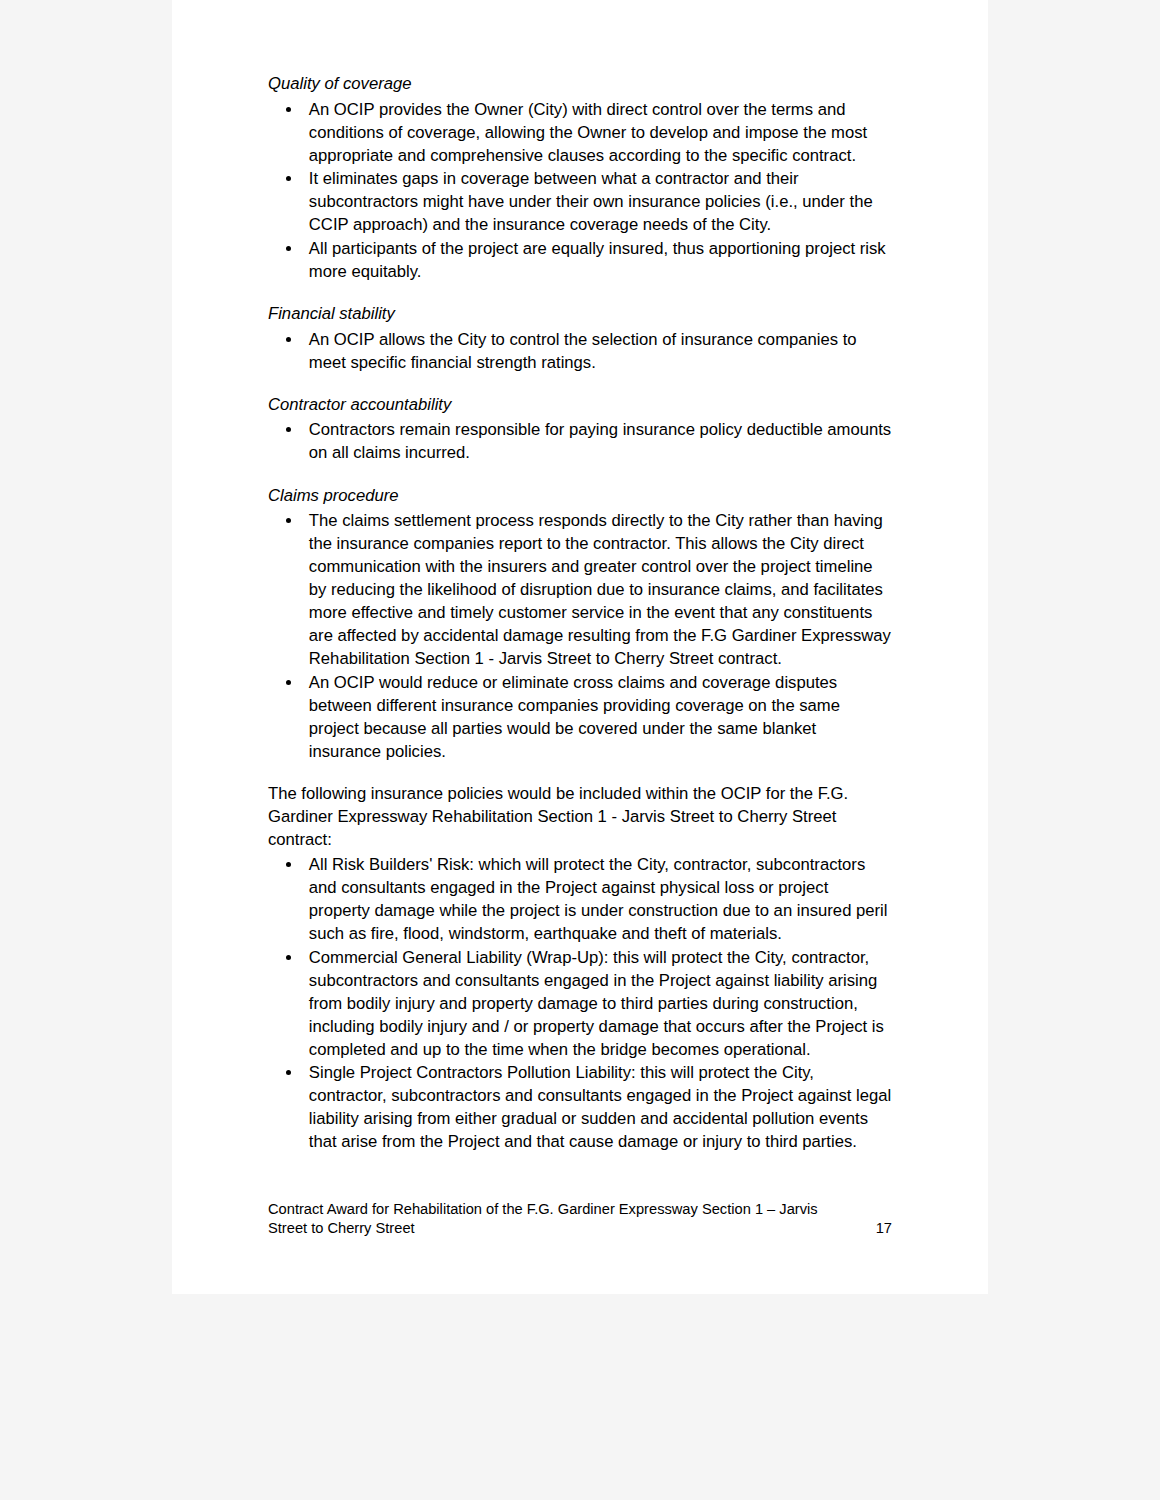Quality of coverage
An OCIP provides the Owner (City) with direct control over the terms and conditions of coverage, allowing the Owner to develop and impose the most appropriate and comprehensive clauses according to the specific contract.
It eliminates gaps in coverage between what a contractor and their subcontractors might have under their own insurance policies (i.e., under the CCIP approach) and the insurance coverage needs of the City.
All participants of the project are equally insured, thus apportioning project risk more equitably.
Financial stability
An OCIP allows the City to control the selection of insurance companies to meet specific financial strength ratings.
Contractor accountability
Contractors remain responsible for paying insurance policy deductible amounts on all claims incurred.
Claims procedure
The claims settlement process responds directly to the City rather than having the insurance companies report to the contractor. This allows the City direct communication with the insurers and greater control over the project timeline by reducing the likelihood of disruption due to insurance claims, and facilitates more effective and timely customer service in the event that any constituents are affected by accidental damage resulting from the F.G Gardiner Expressway Rehabilitation Section 1 - Jarvis Street to Cherry Street contract.
An OCIP would reduce or eliminate cross claims and coverage disputes between different insurance companies providing coverage on the same project because all parties would be covered under the same blanket insurance policies.
The following insurance policies would be included within the OCIP for the F.G. Gardiner Expressway Rehabilitation Section 1 - Jarvis Street to Cherry Street contract:
All Risk Builders' Risk: which will protect the City, contractor, subcontractors and consultants engaged in the Project against physical loss or project property damage while the project is under construction due to an insured peril such as fire, flood, windstorm, earthquake and theft of materials.
Commercial General Liability (Wrap-Up): this will protect the City, contractor, subcontractors and consultants engaged in the Project against liability arising from bodily injury and property damage to third parties during construction, including bodily injury and / or property damage that occurs after the Project is completed and up to the time when the bridge becomes operational.
Single Project Contractors Pollution Liability: this will protect the City, contractor, subcontractors and consultants engaged in the Project against legal liability arising from either gradual or sudden and accidental pollution events that arise from the Project and that cause damage or injury to third parties.
Contract Award for Rehabilitation of the F.G. Gardiner Expressway Section 1 – Jarvis Street to Cherry Street 17